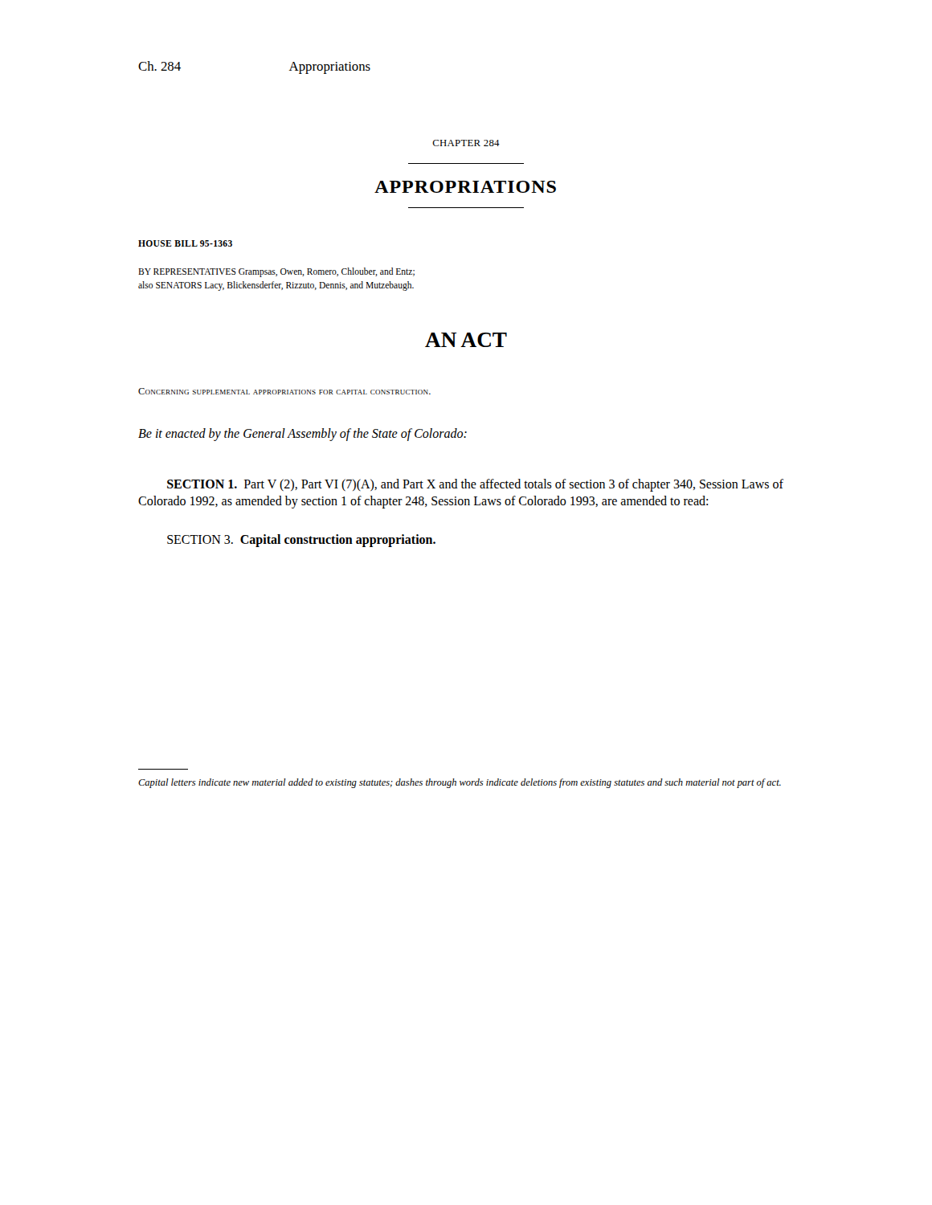Ch. 284 Appropriations
CHAPTER 284
APPROPRIATIONS
HOUSE BILL 95-1363
BY REPRESENTATIVES Grampsas, Owen, Romero, Chlouber, and Entz;
also SENATORS Lacy, Blickensderfer, Rizzuto, Dennis, and Mutzebaugh.
AN ACT
Concerning supplemental appropriations for capital construction.
Be it enacted by the General Assembly of the State of Colorado:
SECTION 1. Part V (2), Part VI (7)(A), and Part X and the affected totals of section 3 of chapter 340, Session Laws of Colorado 1992, as amended by section 1 of chapter 248, Session Laws of Colorado 1993, are amended to read:
SECTION 3. Capital construction appropriation.
Capital letters indicate new material added to existing statutes; dashes through words indicate deletions from existing statutes and such material not part of act.